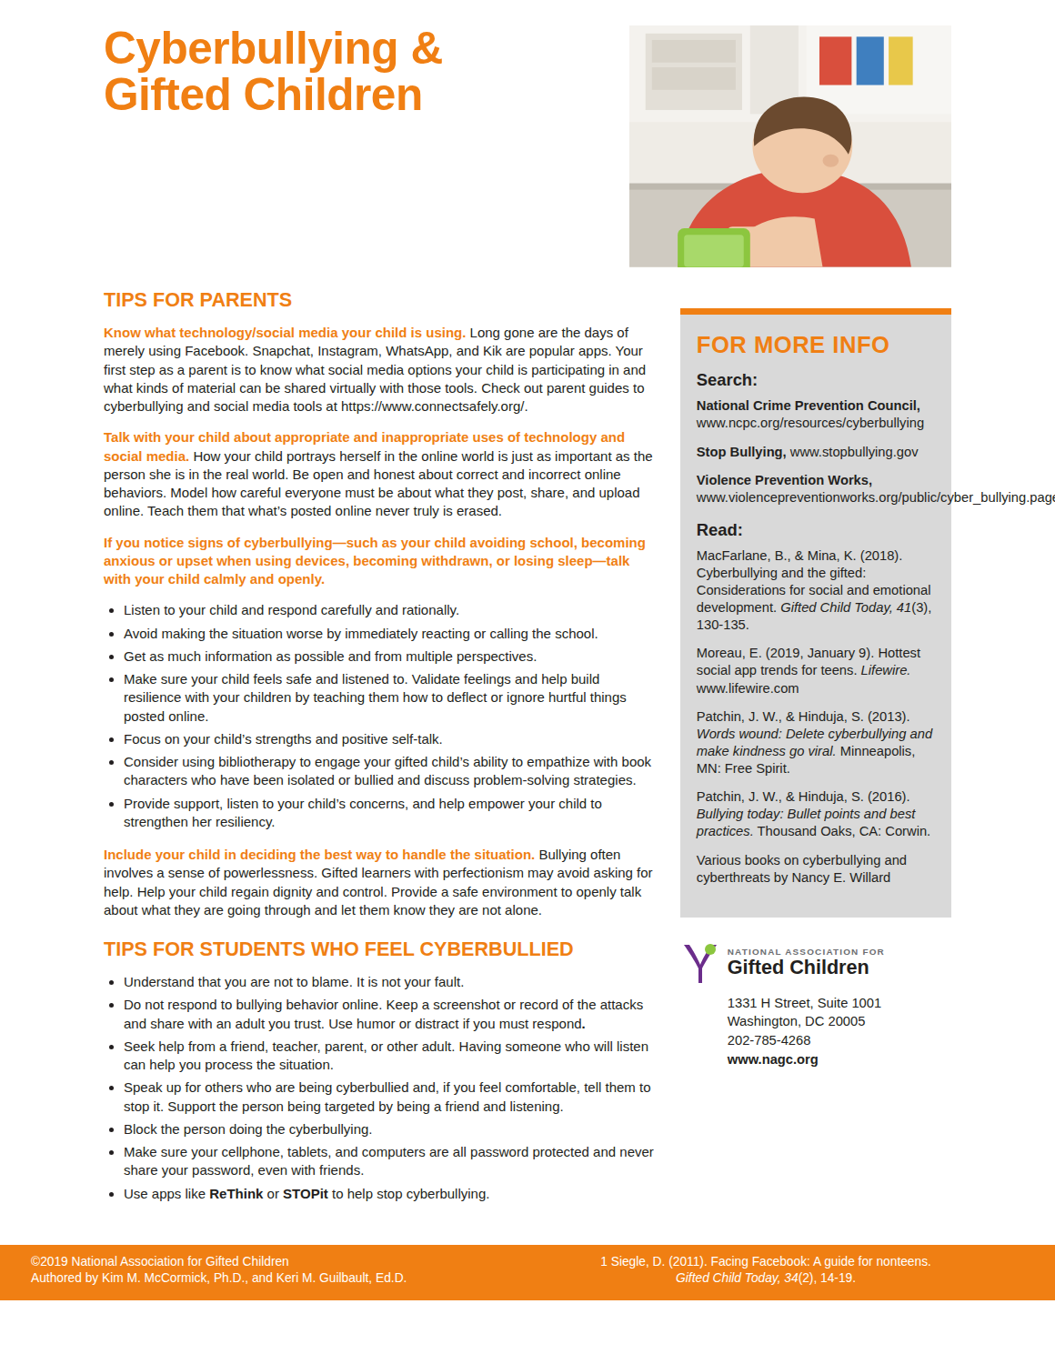Cyberbullying &
Gifted Children
TIPS FOR PARENTS
Know what technology/social media your child is using. Long gone are the days of merely using Facebook. Snapchat, Instagram, WhatsApp, and Kik are popular apps. Your first step as a parent is to know what social media options your child is participating in and what kinds of material can be shared virtually with those tools. Check out parent guides to cyberbullying and social media tools at https://www.connectsafely.org/.
Talk with your child about appropriate and inappropriate uses of technology and social media. How your child portrays herself in the online world is just as important as the person she is in the real world. Be open and honest about correct and incorrect online behaviors. Model how careful everyone must be about what they post, share, and upload online. Teach them that what’s posted online never truly is erased.
If you notice signs of cyberbullying—such as your child avoiding school, becoming anxious or upset when using devices, becoming withdrawn, or losing sleep—talk with your child calmly and openly.
Listen to your child and respond carefully and rationally.
Avoid making the situation worse by immediately reacting or calling the school.
Get as much information as possible and from multiple perspectives.
Make sure your child feels safe and listened to. Validate feelings and help build resilience with your children by teaching them how to deflect or ignore hurtful things posted online.
Focus on your child’s strengths and positive self-talk.
Consider using bibliotherapy to engage your gifted child’s ability to empathize with book characters who have been isolated or bullied and discuss problem-solving strategies.
Provide support, listen to your child’s concerns, and help empower your child to strengthen her resiliency.
Include your child in deciding the best way to handle the situation. Bullying often involves a sense of powerlessness. Gifted learners with perfectionism may avoid asking for help. Help your child regain dignity and control. Provide a safe environment to openly talk about what they are going through and let them know they are not alone.
TIPS FOR STUDENTS WHO FEEL CYBERBULLIED
Understand that you are not to blame. It is not your fault.
Do not respond to bullying behavior online. Keep a screenshot or record of the attacks and share with an adult you trust. Use humor or distract if you must respond.
Seek help from a friend, teacher, parent, or other adult. Having someone who will listen can help you process the situation.
Speak up for others who are being cyberbullied and, if you feel comfortable, tell them to stop it. Support the person being targeted by being a friend and listening.
Block the person doing the cyberbullying.
Make sure your cellphone, tablets, and computers are all password protected and never share your password, even with friends.
Use apps like ReThink or STOPit to help stop cyberbullying.
FOR MORE INFO
Search:
National Crime Prevention Council, www.ncpc.org/resources/cyberbullying
Stop Bullying, www.stopbullying.gov
Violence Prevention Works, www.violencepreventionworks.org/public/cyber_bullying.page
Read:
MacFarlane, B., & Mina, K. (2018). Cyberbullying and the gifted: Considerations for social and emotional development. Gifted Child Today, 41(3), 130-135.
Moreau, E. (2019, January 9). Hottest social app trends for teens. Lifewire. www.lifewire.com
Patchin, J. W., & Hinduja, S. (2013). Words wound: Delete cyberbullying and make kindness go viral. Minneapolis, MN: Free Spirit.
Patchin, J. W., & Hinduja, S. (2016). Bullying today: Bullet points and best practices. Thousand Oaks, CA: Corwin.
Various books on cyberbullying and cyberthreats by Nancy E. Willard
National Association for
Gifted Children
1331 H Street, Suite 1001
Washington, DC 20005
202-785-4268
www.nagc.org
©2019 National Association for Gifted Children
Authored by Kim M. McCormick, Ph.D., and Keri M. Guilbault, Ed.D.
1 Siegle, D. (2011). Facing Facebook: A guide for nonteens.
Gifted Child Today, 34(2), 14-19.